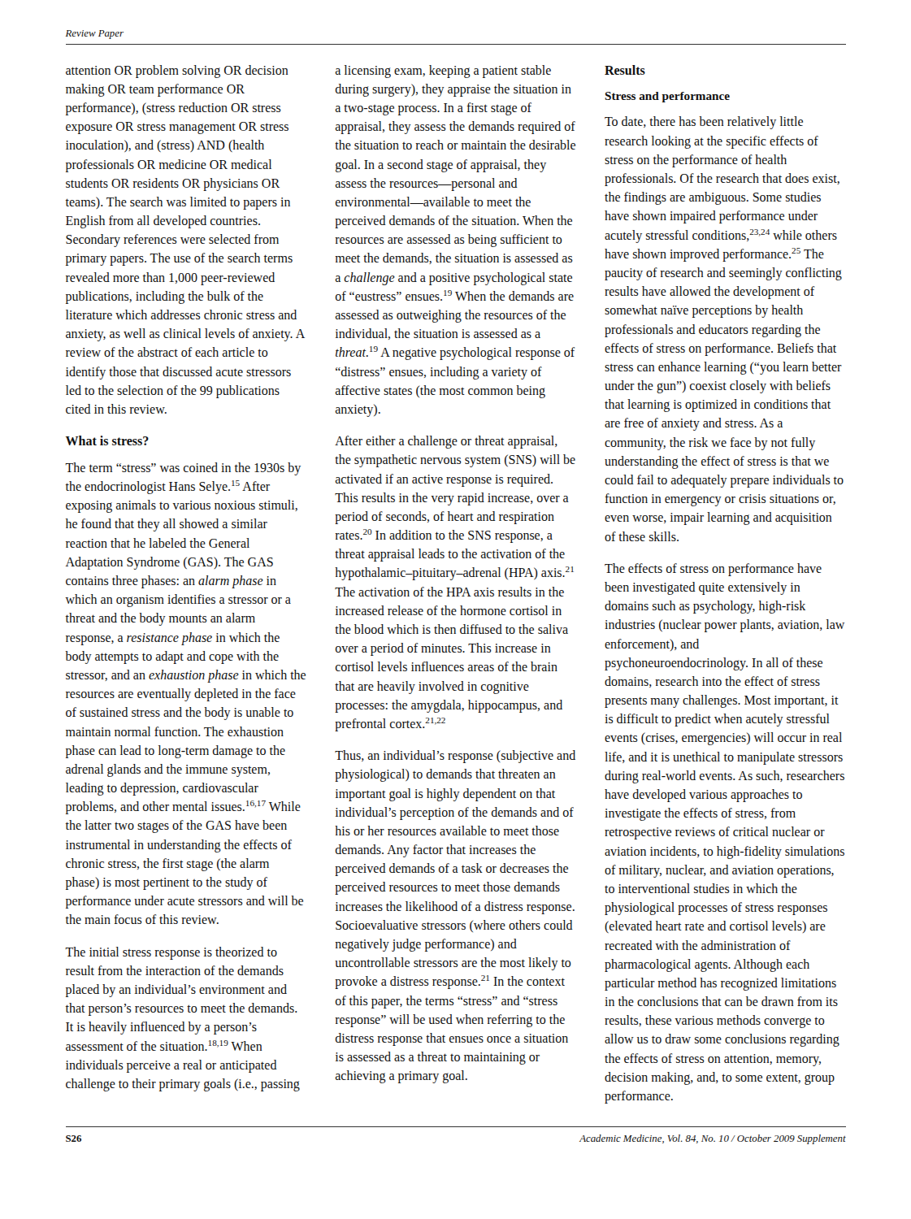Review Paper
attention OR problem solving OR decision making OR team performance OR performance), (stress reduction OR stress exposure OR stress management OR stress inoculation), and (stress) AND (health professionals OR medicine OR medical students OR residents OR physicians OR teams). The search was limited to papers in English from all developed countries. Secondary references were selected from primary papers. The use of the search terms revealed more than 1,000 peer-reviewed publications, including the bulk of the literature which addresses chronic stress and anxiety, as well as clinical levels of anxiety. A review of the abstract of each article to identify those that discussed acute stressors led to the selection of the 99 publications cited in this review.
What is stress?
The term “stress” was coined in the 1930s by the endocrinologist Hans Selye.15 After exposing animals to various noxious stimuli, he found that they all showed a similar reaction that he labeled the General Adaptation Syndrome (GAS). The GAS contains three phases: an alarm phase in which an organism identifies a stressor or a threat and the body mounts an alarm response, a resistance phase in which the body attempts to adapt and cope with the stressor, and an exhaustion phase in which the resources are eventually depleted in the face of sustained stress and the body is unable to maintain normal function. The exhaustion phase can lead to long-term damage to the adrenal glands and the immune system, leading to depression, cardiovascular problems, and other mental issues.16,17 While the latter two stages of the GAS have been instrumental in understanding the effects of chronic stress, the first stage (the alarm phase) is most pertinent to the study of performance under acute stressors and will be the main focus of this review.
The initial stress response is theorized to result from the interaction of the demands placed by an individual’s environment and that person’s resources to meet the demands. It is heavily influenced by a person’s assessment of the situation.18,19 When individuals perceive a real or anticipated challenge to their primary goals (i.e., passing a licensing exam, keeping a patient stable during surgery), they appraise the situation in a two-stage process. In a first stage of appraisal, they assess the demands required of the situation to reach or maintain the desirable goal. In a second stage of appraisal, they assess the resources—personal and environmental—available to meet the perceived demands of the situation. When the resources are assessed as being sufficient to meet the demands, the situation is assessed as a challenge and a positive psychological state of “eustress” ensues.19 When the demands are assessed as outweighing the resources of the individual, the situation is assessed as a threat.19 A negative psychological response of “distress” ensues, including a variety of affective states (the most common being anxiety).
After either a challenge or threat appraisal, the sympathetic nervous system (SNS) will be activated if an active response is required. This results in the very rapid increase, over a period of seconds, of heart and respiration rates.20 In addition to the SNS response, a threat appraisal leads to the activation of the hypothalamic–pituitary–adrenal (HPA) axis.21 The activation of the HPA axis results in the increased release of the hormone cortisol in the blood which is then diffused to the saliva over a period of minutes. This increase in cortisol levels influences areas of the brain that are heavily involved in cognitive processes: the amygdala, hippocampus, and prefrontal cortex.21,22
Thus, an individual’s response (subjective and physiological) to demands that threaten an important goal is highly dependent on that individual’s perception of the demands and of his or her resources available to meet those demands. Any factor that increases the perceived demands of a task or decreases the perceived resources to meet those demands increases the likelihood of a distress response. Socioevaluative stressors (where others could negatively judge performance) and uncontrollable stressors are the most likely to provoke a distress response.21 In the context of this paper, the terms “stress” and “stress response” will be used when referring to the distress response that ensues once a situation is assessed as a threat to maintaining or achieving a primary goal.
Results
Stress and performance
To date, there has been relatively little research looking at the specific effects of stress on the performance of health professionals. Of the research that does exist, the findings are ambiguous. Some studies have shown impaired performance under acutely stressful conditions,23,24 while others have shown improved performance.25 The paucity of research and seemingly conflicting results have allowed the development of somewhat naïve perceptions by health professionals and educators regarding the effects of stress on performance. Beliefs that stress can enhance learning (“you learn better under the gun”) coexist closely with beliefs that learning is optimized in conditions that are free of anxiety and stress. As a community, the risk we face by not fully understanding the effect of stress is that we could fail to adequately prepare individuals to function in emergency or crisis situations or, even worse, impair learning and acquisition of these skills.
The effects of stress on performance have been investigated quite extensively in domains such as psychology, high-risk industries (nuclear power plants, aviation, law enforcement), and psychoneuroendocrinology. In all of these domains, research into the effect of stress presents many challenges. Most important, it is difficult to predict when acutely stressful events (crises, emergencies) will occur in real life, and it is unethical to manipulate stressors during real-world events. As such, researchers have developed various approaches to investigate the effects of stress, from retrospective reviews of critical nuclear or aviation incidents, to high-fidelity simulations of military, nuclear, and aviation operations, to interventional studies in which the physiological processes of stress responses (elevated heart rate and cortisol levels) are recreated with the administration of pharmacological agents. Although each particular method has recognized limitations in the conclusions that can be drawn from its results, these various methods converge to allow us to draw some conclusions regarding the effects of stress on attention, memory, decision making, and, to some extent, group performance.
S26 Academic Medicine, Vol. 84, No. 10 / October 2009 Supplement